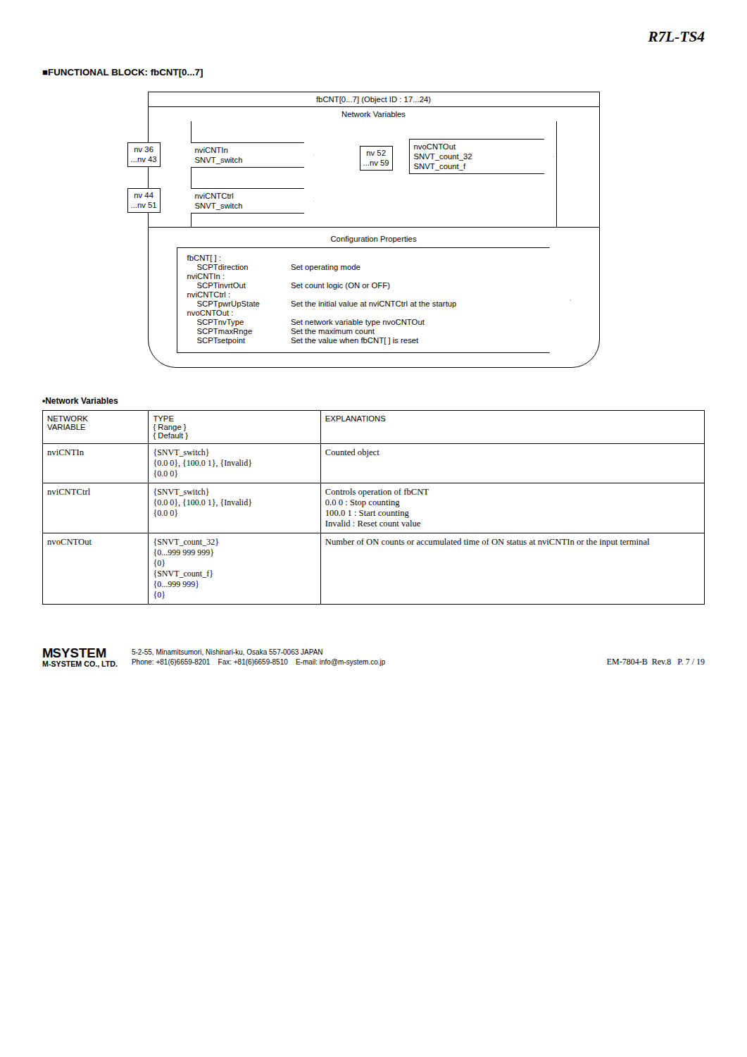R7L-TS4
FUNCTIONAL BLOCK: fbCNT[0...7]
fbCNT[0...7] (Object ID : 17...24)
Network Variables
nv 36
...nv 43
nviCNTIn
SNVT_switch
nv 44
...nv 51
nviCNTCtrl
SNVT_switch
nv 52
...nv 59
nvoCNTOut
SNVT_count_32
SNVT_count_f
Configuration Properties
| fbCNT[ ] : | |
| SCPTdirection | Set operating mode |
| nviCNTIn : | |
| SCPTinvrtOut | Set count logic (ON or OFF) |
| nviCNTCtrl : | |
| SCPTpwrUpState | Set the initial value at nviCNTCtrl at the startup |
| nvoCNTOut : | |
| SCPTnvType | Set network variable type nvoCNTOut |
| SCPTmaxRnge | Set the maximum count |
| SCPTsetpoint | Set the value when fbCNT[ ] is reset |
Network Variables
| NETWORK VARIABLE | TYPE { Range } { Default } | EXPLANATIONS |
| --- | --- | --- |
| nviCNTIn | {SNVT_switch} {0.0 0}, {100.0 1}, {Invalid} {0.0 0} | Counted object |
| nviCNTCtrl | {SNVT_switch} {0.0 0}, {100.0 1}, {Invalid} {0.0 0} | Controls operation of fbCNT 0.0 0 : Stop counting 100.0 1 : Start counting Invalid : Reset count value |
| nvoCNTOut | {SNVT_count_32} {0...999 999 999} {0} {SNVT_count_f} {0...999 999} {0} | Number of ON counts or accumulated time of ON status at nviCNTIn or the input terminal |
MSYSTEM M-SYSTEM CO., LTD.
5-2-55, Minamitsumori, Nishinari-ku, Osaka 557-0063 JAPAN
Phone: +81(6)6659-8201 Fax: +81(6)6659-8510 E-mail: info@m-system.co.jp
EM-7804-B Rev.8 P. 7 / 19